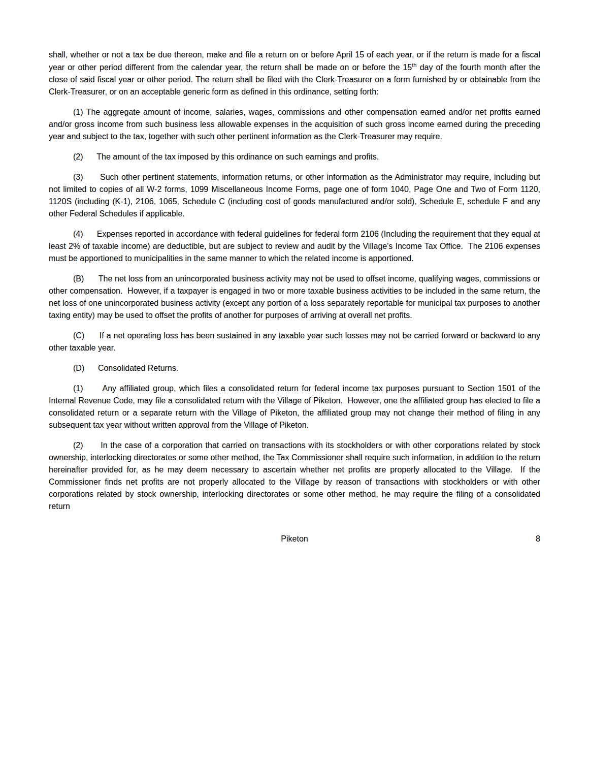shall, whether or not a tax be due thereon, make and file a return on or before April 15 of each year, or if the return is made for a fiscal year or other period different from the calendar year, the return shall be made on or before the 15th day of the fourth month after the close of said fiscal year or other period. The return shall be filed with the Clerk-Treasurer on a form furnished by or obtainable from the Clerk-Treasurer, or on an acceptable generic form as defined in this ordinance, setting forth:
(1) The aggregate amount of income, salaries, wages, commissions and other compensation earned and/or net profits earned and/or gross income from such business less allowable expenses in the acquisition of such gross income earned during the preceding year and subject to the tax, together with such other pertinent information as the Clerk-Treasurer may require.
(2) The amount of the tax imposed by this ordinance on such earnings and profits.
(3) Such other pertinent statements, information returns, or other information as the Administrator may require, including but not limited to copies of all W-2 forms, 1099 Miscellaneous Income Forms, page one of form 1040, Page One and Two of Form 1120, 1120S (including (K-1), 2106, 1065, Schedule C (including cost of goods manufactured and/or sold), Schedule E, schedule F and any other Federal Schedules if applicable.
(4) Expenses reported in accordance with federal guidelines for federal form 2106 (Including the requirement that they equal at least 2% of taxable income) are deductible, but are subject to review and audit by the Village's Income Tax Office. The 2106 expenses must be apportioned to municipalities in the same manner to which the related income is apportioned.
(B) The net loss from an unincorporated business activity may not be used to offset income, qualifying wages, commissions or other compensation. However, if a taxpayer is engaged in two or more taxable business activities to be included in the same return, the net loss of one unincorporated business activity (except any portion of a loss separately reportable for municipal tax purposes to another taxing entity) may be used to offset the profits of another for purposes of arriving at overall net profits.
(C) If a net operating loss has been sustained in any taxable year such losses may not be carried forward or backward to any other taxable year.
(D) Consolidated Returns.
(1) Any affiliated group, which files a consolidated return for federal income tax purposes pursuant to Section 1501 of the Internal Revenue Code, may file a consolidated return with the Village of Piketon. However, one the affiliated group has elected to file a consolidated return or a separate return with the Village of Piketon, the affiliated group may not change their method of filing in any subsequent tax year without written approval from the Village of Piketon.
(2) In the case of a corporation that carried on transactions with its stockholders or with other corporations related by stock ownership, interlocking directorates or some other method, the Tax Commissioner shall require such information, in addition to the return hereinafter provided for, as he may deem necessary to ascertain whether net profits are properly allocated to the Village. If the Commissioner finds net profits are not properly allocated to the Village by reason of transactions with stockholders or with other corporations related by stock ownership, interlocking directorates or some other method, he may require the filing of a consolidated return
Piketon 8